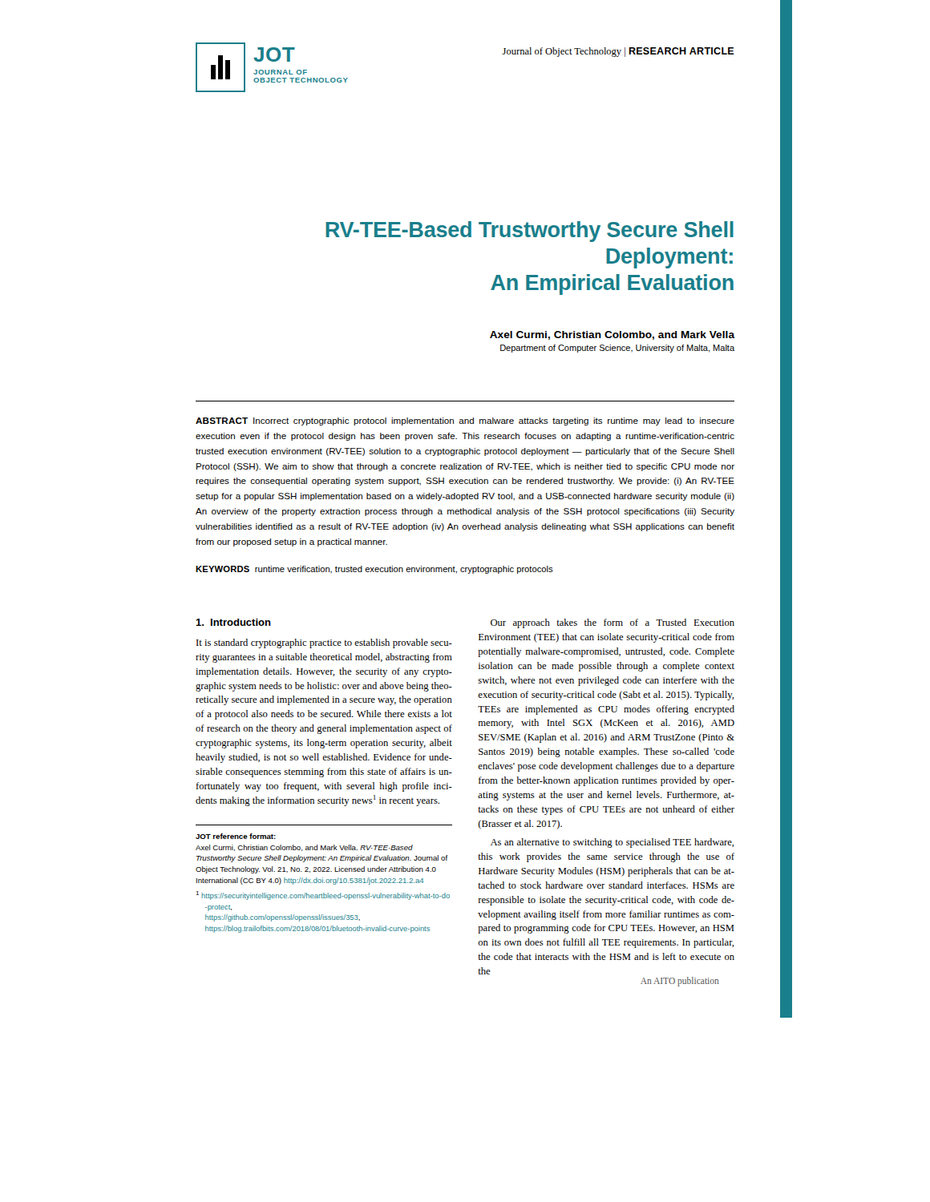JOT
JOURNAL OF
OBJECT TECHNOLOGY
Journal of Object Technology | RESEARCH ARTICLE
RV-TEE-Based Trustworthy Secure Shell Deployment:
An Empirical Evaluation
Axel Curmi, Christian Colombo, and Mark Vella
Department of Computer Science, University of Malta, Malta
ABSTRACT Incorrect cryptographic protocol implementation and malware attacks targeting its runtime may lead to insecure execution even if the protocol design has been proven safe. This research focuses on adapting a runtime-verification-centric trusted execution environment (RV-TEE) solution to a cryptographic protocol deployment — particularly that of the Secure Shell Protocol (SSH). We aim to show that through a concrete realization of RV-TEE, which is neither tied to specific CPU mode nor requires the consequential operating system support, SSH execution can be rendered trustworthy. We provide: (i) An RV-TEE setup for a popular SSH implementation based on a widely-adopted RV tool, and a USB-connected hardware security module (ii) An overview of the property extraction process through a methodical analysis of the SSH protocol specifications (iii) Security vulnerabilities identified as a result of RV-TEE adoption (iv) An overhead analysis delineating what SSH applications can benefit from our proposed setup in a practical manner.
KEYWORDS runtime verification, trusted execution environment, cryptographic protocols
1. Introduction
It is standard cryptographic practice to establish provable security guarantees in a suitable theoretical model, abstracting from implementation details. However, the security of any cryptographic system needs to be holistic: over and above being theoretically secure and implemented in a secure way, the operation of a protocol also needs to be secured. While there exists a lot of research on the theory and general implementation aspect of cryptographic systems, its long-term operation security, albeit heavily studied, is not so well established. Evidence for undesirable consequences stemming from this state of affairs is unfortunately way too frequent, with several high profile incidents making the information security news1 in recent years.
JOT reference format:
Axel Curmi, Christian Colombo, and Mark Vella. RV-TEE-Based Trustworthy Secure Shell Deployment: An Empirical Evaluation. Journal of Object Technology. Vol. 21, No. 2, 2022. Licensed under Attribution 4.0 International (CC BY 4.0) http://dx.doi.org/10.5381/jot.2022.21.2.a4
1 https://securityintelligence.com/heartbleed-openssl-vulnerability-what-to-do
-protect,
https://github.com/openssl/openssl/issues/353,
https://blog.trailofbits.com/2018/08/01/bluetooth-invalid-curve-points
Our approach takes the form of a Trusted Execution Environment (TEE) that can isolate security-critical code from potentially malware-compromised, untrusted, code. Complete isolation can be made possible through a complete context switch, where not even privileged code can interfere with the execution of security-critical code (Sabt et al. 2015). Typically, TEEs are implemented as CPU modes offering encrypted memory, with Intel SGX (McKeen et al. 2016), AMD SEV/SME (Kaplan et al. 2016) and ARM TrustZone (Pinto & Santos 2019) being notable examples. These so-called 'code enclaves' pose code development challenges due to a departure from the better-known application runtimes provided by operating systems at the user and kernel levels. Furthermore, attacks on these types of CPU TEEs are not unheard of either (Brasser et al. 2017).
As an alternative to switching to specialised TEE hardware, this work provides the same service through the use of Hardware Security Modules (HSM) peripherals that can be attached to stock hardware over standard interfaces. HSMs are responsible to isolate the security-critical code, with code development availing itself from more familiar runtimes as compared to programming code for CPU TEEs. However, an HSM on its own does not fulfill all TEE requirements. In particular, the code that interacts with the HSM and is left to execute on the
An AITO publication